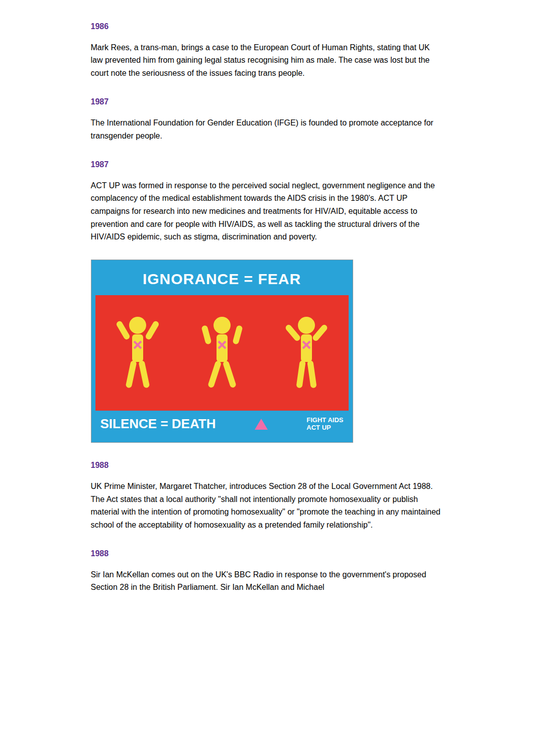1986
Mark Rees, a trans-man, brings a case to the European Court of Human Rights, stating that UK law prevented him from gaining legal status recognising him as male. The case was lost but the court note the seriousness of the issues facing trans people.
1987
The International Foundation for Gender Education (IFGE) is founded to promote acceptance for transgender people.
1987
ACT UP was formed in response to the perceived social neglect, government negligence and the complacency of the medical establishment towards the AIDS crisis in the 1980's. ACT UP campaigns for research into new medicines and treatments for HIV/AID, equitable access to prevention and care for people with HIV/AIDS, as well as tackling the structural drivers of the HIV/AIDS epidemic, such as stigma, discrimination and poverty.
IGNORANCE = FEAR
SILENCE = DEATH FIGHT AIDS
ACT UP
1988
UK Prime Minister, Margaret Thatcher, introduces Section 28 of the Local Government Act 1988. The Act states that a local authority "shall not intentionally promote homosexuality or publish material with the intention of promoting homosexuality" or "promote the teaching in any maintained school of the acceptability of homosexuality as a pretended family relationship".
1988
Sir Ian McKellan comes out on the UK's BBC Radio in response to the government's proposed Section 28 in the British Parliament. Sir Ian McKellan and Michael